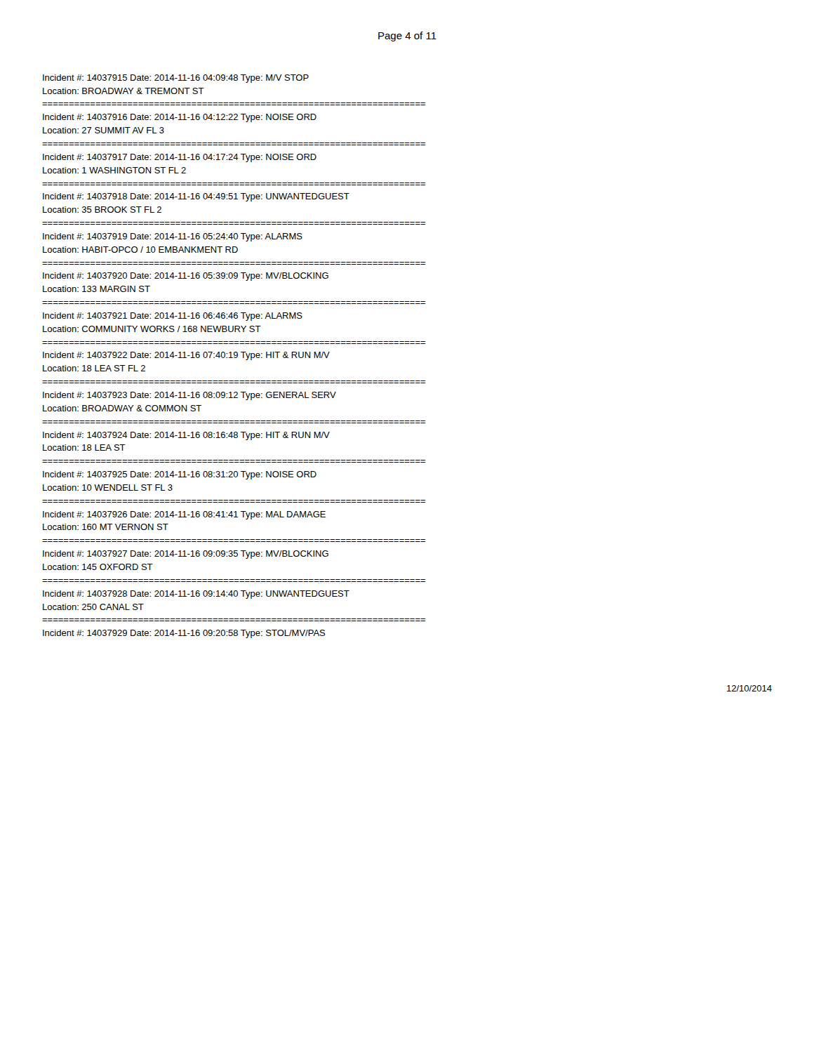Page 4 of 11
Incident #: 14037915 Date: 2014-11-16 04:09:48 Type: M/V STOP
Location: BROADWAY & TREMONT ST
========================================================================
Incident #: 14037916 Date: 2014-11-16 04:12:22 Type: NOISE ORD
Location: 27 SUMMIT AV FL 3
========================================================================
Incident #: 14037917 Date: 2014-11-16 04:17:24 Type: NOISE ORD
Location: 1 WASHINGTON ST FL 2
========================================================================
Incident #: 14037918 Date: 2014-11-16 04:49:51 Type: UNWANTEDGUEST
Location: 35 BROOK ST FL 2
========================================================================
Incident #: 14037919 Date: 2014-11-16 05:24:40 Type: ALARMS
Location: HABIT-OPCO / 10 EMBANKMENT RD
========================================================================
Incident #: 14037920 Date: 2014-11-16 05:39:09 Type: MV/BLOCKING
Location: 133 MARGIN ST
========================================================================
Incident #: 14037921 Date: 2014-11-16 06:46:46 Type: ALARMS
Location: COMMUNITY WORKS / 168 NEWBURY ST
========================================================================
Incident #: 14037922 Date: 2014-11-16 07:40:19 Type: HIT & RUN M/V
Location: 18 LEA ST FL 2
========================================================================
Incident #: 14037923 Date: 2014-11-16 08:09:12 Type: GENERAL SERV
Location: BROADWAY & COMMON ST
========================================================================
Incident #: 14037924 Date: 2014-11-16 08:16:48 Type: HIT & RUN M/V
Location: 18 LEA ST
========================================================================
Incident #: 14037925 Date: 2014-11-16 08:31:20 Type: NOISE ORD
Location: 10 WENDELL ST FL 3
========================================================================
Incident #: 14037926 Date: 2014-11-16 08:41:41 Type: MAL DAMAGE
Location: 160 MT VERNON ST
========================================================================
Incident #: 14037927 Date: 2014-11-16 09:09:35 Type: MV/BLOCKING
Location: 145 OXFORD ST
========================================================================
Incident #: 14037928 Date: 2014-11-16 09:14:40 Type: UNWANTEDGUEST
Location: 250 CANAL ST
========================================================================
Incident #: 14037929 Date: 2014-11-16 09:20:58 Type: STOL/MV/PAS
12/10/2014